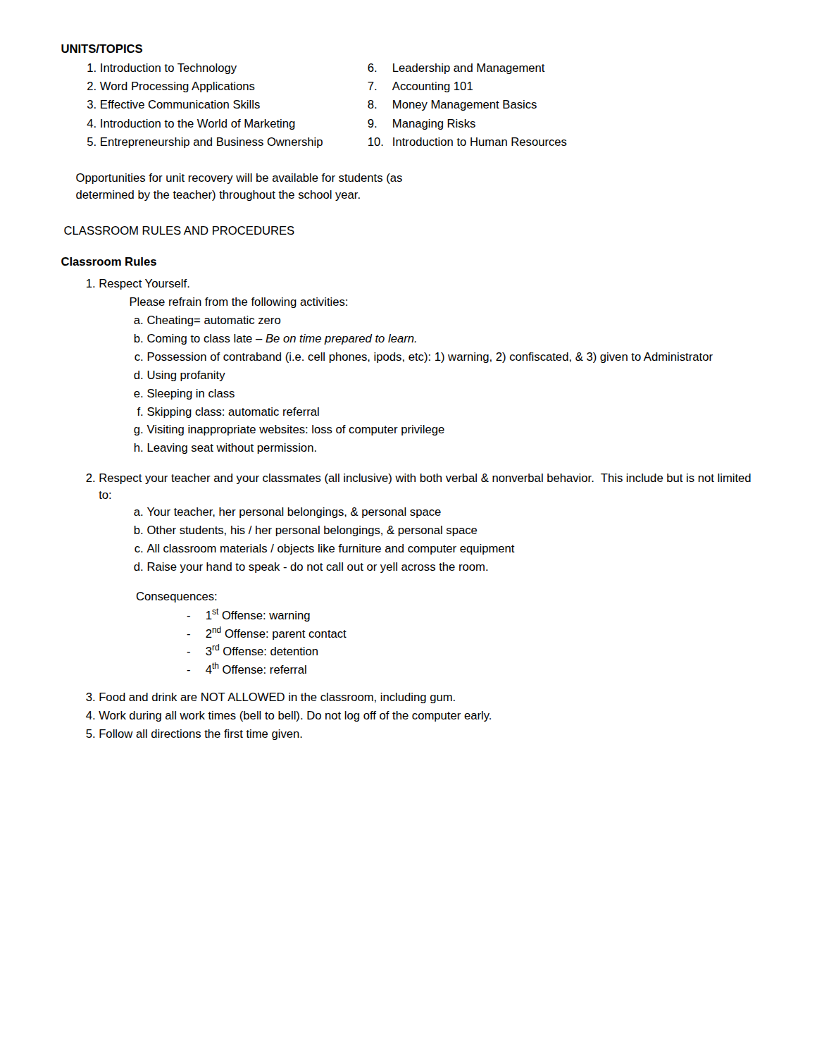UNITS/TOPICS
Introduction to Technology
Word Processing Applications
Effective Communication Skills
Introduction to the World of Marketing
Entrepreneurship and Business Ownership
6. Leadership and Management
7. Accounting 101
8. Money Management Basics
9. Managing Risks
10. Introduction to Human Resources
Opportunities for unit recovery will be available for students (as determined by the teacher) throughout the school year.
CLASSROOM RULES AND PROCEDURES
Classroom Rules
Respect Yourself.
Please refrain from the following activities:
Cheating= automatic zero
Coming to class late – Be on time prepared to learn.
Possession of contraband (i.e. cell phones, ipods, etc): 1) warning, 2) confiscated, & 3) given to Administrator
Using profanity
Sleeping in class
Skipping class: automatic referral
Visiting inappropriate websites: loss of computer privilege
Leaving seat without permission.
Respect your teacher and your classmates (all inclusive) with both verbal & nonverbal behavior. This include but is not limited to:
Your teacher, her personal belongings, & personal space
Other students, his / her personal belongings, & personal space
All classroom materials / objects like furniture and computer equipment
Raise your hand to speak - do not call out or yell across the room.
Consequences:
-1st Offense: warning
-2nd Offense: parent contact
-3rd Offense: detention
-4th Offense: referral
Food and drink are NOT ALLOWED in the classroom, including gum.
Work during all work times (bell to bell). Do not log off of the computer early.
Follow all directions the first time given.